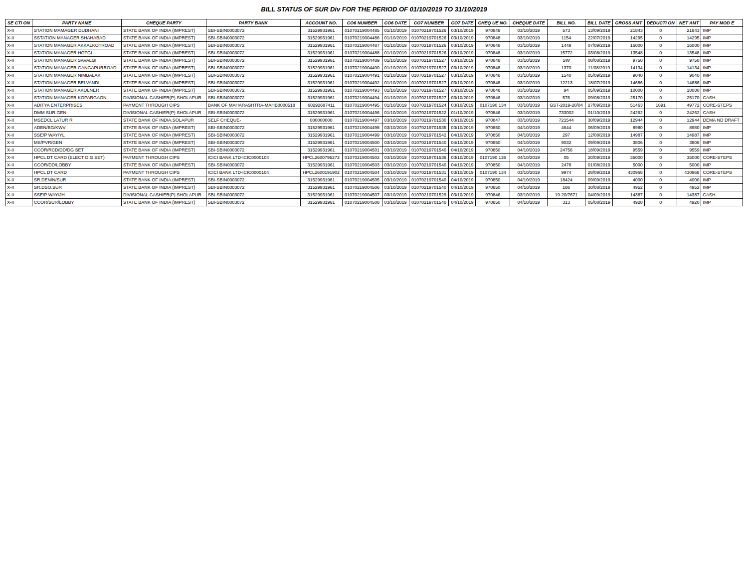BILL STATUS OF SUR Div FOR THE PERIOD OF 01/10/2019 TO 31/10/2019
| SE CTI ON | PARTY NAME | CHEQUE PARTY | PARTY BANK | ACCOUNT NO. | CO6 NUMBER | CO6 DATE | CO7 NUMBER | CO7 DATE | CHEQ UE NO. | CHEQUE DATE | BILL NO. | BILL DATE | GROSS AMT | DEDUCTI ON | NET AMT | PAY MOD E |
| --- | --- | --- | --- | --- | --- | --- | --- | --- | --- | --- | --- | --- | --- | --- | --- | --- |
| X-II | STATION MAMAGER DUDHANI | STATE BANK OF INDIA (IMPREST) | SBI-SBIN0003072 | 31529931961 | 01070219004485 | 01/10/2019 | 01070219701526 | 03/10/2019 | 970848 | 03/10/2019 | 573 | 13/09/2019 | 21843 | 0 | 21843 | IMP |
| X-II | SSTATION MANAGER SHAHABAD | STATE BANK OF INDIA (IMPREST) | SBI-SBIN0003072 | 31529931961 | 01070219004486 | 01/10/2019 | 01070219701526 | 03/10/2019 | 970848 | 03/10/2019 | 1154 | 22/07/2019 | 14295 | 0 | 14295 | IMP |
| X-II | STATION MANAGER AKKALKOTROAD | STATE BANK OF INDIA (IMPREST) | SBI-SBIN0003072 | 31529931961 | 01070219004487 | 01/10/2019 | 01070219701526 | 03/10/2019 | 970848 | 03/10/2019 | 1449 | 07/09/2019 | 16000 | 0 | 16000 | IMP |
| X-II | STATION MANAGER HOTGI | STATE BANK OF INDIA (IMPREST) | SBI-SBIN0003072 | 31529931961 | 01070219004488 | 01/10/2019 | 01070219701526 | 03/10/2019 | 970848 | 03/10/2019 | 15772 | 03/08/2019 | 13548 | 0 | 13548 | IMP |
| X-II | STATION MANAGER SAVALGI | STATE BANK OF INDIA (IMPREST) | SBI-SBIN0003072 | 31529931961 | 01070219004489 | 01/10/2019 | 01070219701527 | 03/10/2019 | 970848 | 03/10/2019 | SW | 08/08/2019 | 9750 | 0 | 9750 | IMP |
| X-II | STATION MANAGER GANGAPURROAD | STATE BANK OF INDIA (IMPREST) | SBI-SBIN0003072 | 31529931961 | 01070219004490 | 01/10/2019 | 01070219701527 | 03/10/2019 | 970848 | 03/10/2019 | 1370 | 11/08/2019 | 14134 | 0 | 14134 | IMP |
| X-II | STATION MANAGER NIMBALAK | STATE BANK OF INDIA (IMPREST) | SBI-SBIN0003072 | 31529931961 | 01070219004491 | 01/10/2019 | 01070219701527 | 03/10/2019 | 970848 | 03/10/2019 | 1540 | 05/09/2019 | 9040 | 0 | 9040 | IMP |
| X-II | STATION MANAGER BELVANDI | STATE BANK OF INDIA (IMPREST) | SBI-SBIN0003072 | 31529931961 | 01070219004492 | 01/10/2019 | 01070219701527 | 03/10/2019 | 970848 | 03/10/2019 | 12213 | 18/07/2019 | 14686 | 0 | 14686 | IMP |
| X-II | STATION MANAGER AKOLNER | STATE BANK OF INDIA (IMPREST) | SBI-SBIN0003072 | 31529931961 | 01070219004493 | 01/10/2019 | 01070219701527 | 03/10/2019 | 970848 | 03/10/2019 | 94 | 05/09/2019 | 10000 | 0 | 10000 | IMP |
| X-II | STATION MANAGER KOPARGAON | DIVISIONAL CASHIER(P) SHOLAPUR | SBI-SBIN0003072 | 31529931961 | 01070219004494 | 01/10/2019 | 01070219701527 | 03/10/2019 | 970846 | 03/10/2019 | 576 | 09/08/2019 | 25170 | 0 | 25170 | CASH |
| X-II | ADITYA ENTERPRISES | PAYMENT THROUGH CIPS | BANK OF MAHARASHTRA-MAHB0000518 | 60292687411 | 01070219004495 | 01/10/2019 | 01070219701524 | 03/10/2019 | 0107190 134 | 03/10/2019 | GST-2019-20/04 | 27/09/2019 | 51463 | 1691 | 49772 | CORE-STEPS |
| X-II | DMM SUR GEN | DIVISIONAL CASHIER(P) SHOLAPUR | SBI-SBIN0003072 | 31529931961 | 01070219004496 | 01/10/2019 | 01070219701522 | 01/10/2019 | 970846 | 03/10/2019 | 733002 | 01/10/2019 | 24262 | 0 | 24262 | CASH |
| X-II | MSEDCL LATUR R | STATE BANK OF INDIA,SOLAPUR | SELF CHEQUE- | 000000000 | 01070219004497 | 03/10/2019 | 01070219701530 | 03/10/2019 | 970847 | 03/10/2019 | 721544 | 30/09/2019 | 12944 | 0 | 12944 | DEMA ND DRAFT |
| X-II | ADEN/BG/KWV | STATE BANK OF INDIA (IMPREST) | SBI-SBIN0003072 | 31529931961 | 01070219004498 | 03/10/2019 | 01070219701535 | 03/10/2019 | 970850 | 04/10/2019 | 4644 | 06/09/2019 | 8980 | 0 | 8980 | IMP |
| X-II | SSE/P WAY/YL | STATE BANK OF INDIA (IMPREST) | SBI-SBIN0003072 | 31529931961 | 01070219004499 | 03/10/2019 | 01070219701542 | 04/10/2019 | 970850 | 04/10/2019 | 297 | 12/08/2019 | 14987 | 0 | 14987 | IMP |
| X-II | MS/PVR/GEN | STATE BANK OF INDIA (IMPREST) | SBI-SBIN0003072 | 31529931961 | 01070219004500 | 03/10/2019 | 01070219701540 | 04/10/2019 | 970850 | 04/10/2019 | 9032 | 09/09/2019 | 3806 | 0 | 3806 | IMP |
| X-II | CCOR/RCD/DD/DG SET | STATE BANK OF INDIA (IMPREST) | SBI-SBIN0003072 | 31529931961 | 01070219004501 | 03/10/2019 | 01070219701540 | 04/10/2019 | 970850 | 04/10/2019 | 24756 | 18/09/2019 | 9559 | 0 | 9559 | IMP |
| X-II | HPCL DT CARD (ELECT D G SET) | PAYMENT THROUGH CIPS | ICICI BANK LTD-ICIC0000104 | HPCL2600795272 | 01070219004502 | 03/10/2019 | 01070219701536 | 03/10/2019 | 0107190 136 | 04/10/2019 | 05 | 20/09/2019 | 35000 | 0 | 35000 | CORE-STEPS |
| X-II | CCOR/DD/LOBBY | STATE BANK OF INDIA (IMPREST) | SBI-SBIN0003072 | 31529931961 | 01070219004503 | 03/10/2019 | 01070219701540 | 04/10/2019 | 970850 | 04/10/2019 | 2478 | 01/08/2019 | 5000 | 0 | 5000 | IMP |
| X-II | HPCL DT CARD | PAYMENT THROUGH CIPS | ICICI BANK LTD-ICIC0000104 | HPCL2600191902 | 01070219004504 | 03/10/2019 | 01070219701531 | 03/10/2019 | 0107190 134 | 03/10/2019 | 9974 | 28/09/2019 | 430968 | 0 | 430968 | CORE-STEPS |
| X-II | SR.DEN/N/SUR | STATE BANK OF INDIA (IMPREST) | SBI-SBIN0003072 | 31529931961 | 01070219004505 | 03/10/2019 | 01070219701540 | 04/10/2019 | 970850 | 04/10/2019 | 18424 | 09/09/2019 | 4000 | 0 | 4000 | IMP |
| X-II | SR.DSO.SUR | STATE BANK OF INDIA (IMPREST) | SBI-SBIN0003072 | 31529931961 | 01070219004506 | 03/10/2019 | 01070219701540 | 04/10/2019 | 970850 | 04/10/2019 | 186 | 30/08/2019 | 4952 | 0 | 4952 | IMP |
| X-II | SSE/P WAY/JH | DIVISIONAL CASHIER(P) SHOLAPUR | SBI-SBIN0003072 | 31529931961 | 01070219004507 | 03/10/2019 | 01070219701529 | 03/10/2019 | 970846 | 03/10/2019 | 19-20/7671 | 04/09/2019 | 14387 | 0 | 14387 | CASH |
| X-II | CCOR/SUR/LOBBY | STATE BANK OF INDIA (IMPREST) | SBI-SBIN0003072 | 31529931961 | 01070219004508 | 03/10/2019 | 01070219701540 | 04/10/2019 | 970850 | 04/10/2019 | 313 | 05/08/2019 | 4920 | 0 | 4920 | IMP |